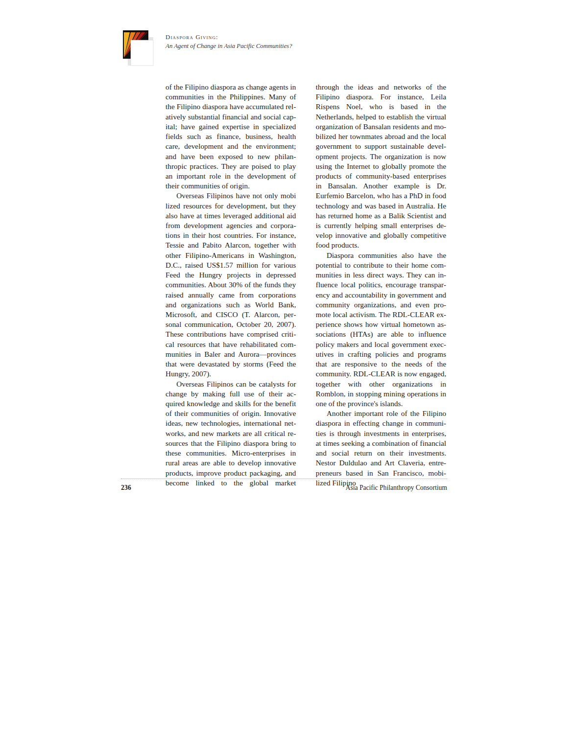Diaspora Giving:
An Agent of Change in Asia Pacific Communities?
of the Filipino diaspora as change agents in communities in the Philippines. Many of the Filipino diaspora have accumulated relatively substantial financial and social capital; have gained expertise in specialized fields such as finance, business, health care, development and the environment; and have been exposed to new philanthropic practices. They are poised to play an important role in the development of their communities of origin.
Overseas Filipinos have not only mobi lized resources for development, but they also have at times leveraged additional aid from development agencies and corporations in their host countries. For instance, Tessie and Pabito Alarcon, together with other Filipino-Americans in Washington, D.C., raised US$1.57 million for various Feed the Hungry projects in depressed communities. About 30% of the funds they raised annually came from corporations and organizations such as World Bank, Microsoft, and CISCO (T. Alarcon, personal communication, October 20, 2007). These contributions have comprised critical resources that have rehabilitated communities in Baler and Aurora—provinces that were devastated by storms (Feed the Hungry, 2007).
Overseas Filipinos can be catalysts for change by making full use of their acquired knowledge and skills for the benefit of their communities of origin. Innovative ideas, new technologies, international networks, and new markets are all critical resources that the Filipino diaspora bring to these communities. Micro-enterprises in rural areas are able to develop innovative products, improve product packaging, and become linked to the global market through the ideas and networks of the Filipino diaspora. For instance, Leila Rispens Noel, who is based in the Netherlands, helped to establish the virtual organization of Bansalan residents and mobilized her townmates abroad and the local government to support sustainable development projects. The organization is now using the Internet to globally promote the products of community-based enterprises in Bansalan. Another example is Dr. Eurfemio Barcelon, who has a PhD in food technology and was based in Australia. He has returned home as a Balik Scientist and is currently helping small enterprises develop innovative and globally competitive food products.
Diaspora communities also have the potential to contribute to their home communities in less direct ways. They can influence local politics, encourage transparency and accountability in government and community organizations, and even promote local activism. The RDL-CLEAR experience shows how virtual hometown associations (HTAs) are able to influence policy makers and local government executives in crafting policies and programs that are responsive to the needs of the community. RDL-CLEAR is now engaged, together with other organizations in Romblon, in stopping mining operations in one of the province's islands.
Another important role of the Filipino diaspora in effecting change in communities is through investments in enterprises, at times seeking a combination of financial and social return on their investments. Nestor Duldulao and Art Claveria, entrepreneurs based in San Francisco, mobilized Filipino
236
Asia Pacific Philanthropy Consortium